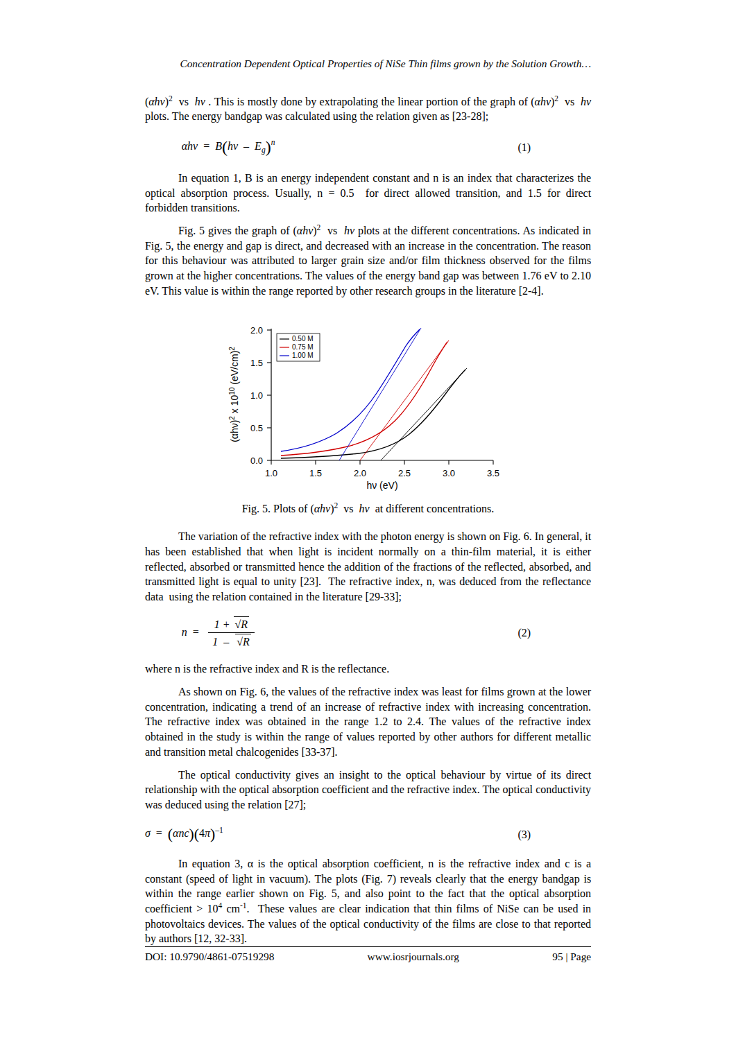Concentration Dependent Optical Properties of NiSe Thin films grown by the Solution Growth…
(αhν)2 vs hν . This is mostly done by extrapolating the linear portion of the graph of (αhν)2 vs hν plots. The energy bandgap was calculated using the relation given as [23-28];
αhν = B(hν – Eg)n
(1)
In equation 1, B is an energy independent constant and n is an index that characterizes the optical absorption process. Usually, n = 0.5 for direct allowed transition, and 1.5 for direct forbidden transitions.
Fig. 5 gives the graph of (αhν)2 vs hν plots at the different concentrations. As indicated in Fig. 5, the energy and gap is direct, and decreased with an increase in the concentration. The reason for this behaviour was attributed to larger grain size and/or film thickness observed for the films grown at the higher concentrations. The values of the energy band gap was between 1.76 eV to 2.10 eV. This value is within the range reported by other research groups in the literature [2-4].
1.0 1.5 2.0 2.5 3.0 3.5 0.0 0.5 1.0 1.5 2.0 (αhν)2 x 1010 (eV/cm)2 hν (eV) 0.50 M 0.75 M 1.00 M
Fig. 5. Plots of (αhν)2 vs hν at different concentrations.
The variation of the refractive index with the photon energy is shown on Fig. 6. In general, it has been established that when light is incident normally on a thin-film material, it is either reflected, absorbed or transmitted hence the addition of the fractions of the reflected, absorbed, and transmitted light is equal to unity [23]. The refractive index, n, was deduced from the reflectance data using the relation contained in the literature [29-33];
n = 1 + √R 1 – √R
(2)
where n is the refractive index and R is the reflectance.
As shown on Fig. 6, the values of the refractive index was least for films grown at the lower concentration, indicating a trend of an increase of refractive index with increasing concentration. The refractive index was obtained in the range 1.2 to 2.4. The values of the refractive index obtained in the study is within the range of values reported by other authors for different metallic and transition metal chalcogenides [33-37].
The optical conductivity gives an insight to the optical behaviour by virtue of its direct relationship with the optical absorption coefficient and the refractive index. The optical conductivity was deduced using the relation [27];
σ = (αnc)(4π)–1
(3)
In equation 3, α is the optical absorption coefficient, n is the refractive index and c is a constant (speed of light in vacuum). The plots (Fig. 7) reveals clearly that the energy bandgap is within the range earlier shown on Fig. 5, and also point to the fact that the optical absorption coefficient > 104 cm-1. These values are clear indication that thin films of NiSe can be used in photovoltaics devices. The values of the optical conductivity of the films are close to that reported by authors [12, 32-33].
DOI: 10.9790/4861-07519298
www.iosrjournals.org
95 | Page